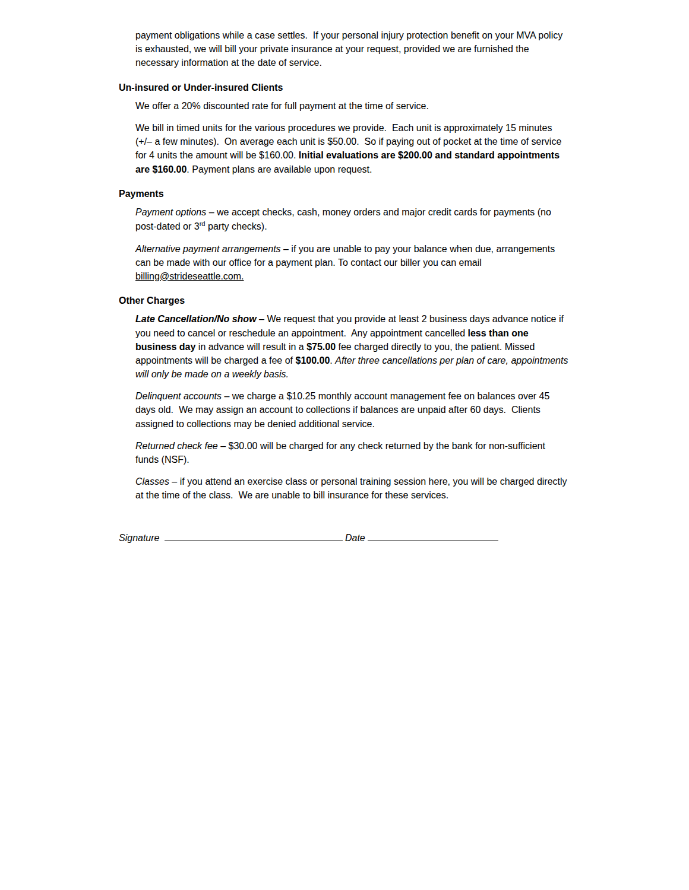payment obligations while a case settles. If your personal injury protection benefit on your MVA policy is exhausted, we will bill your private insurance at your request, provided we are furnished the necessary information at the date of service.
Un-insured or Under-insured Clients
We offer a 20% discounted rate for full payment at the time of service.
We bill in timed units for the various procedures we provide. Each unit is approximately 15 minutes (+/– a few minutes). On average each unit is $50.00. So if paying out of pocket at the time of service for 4 units the amount will be $160.00. Initial evaluations are $200.00 and standard appointments are $160.00. Payment plans are available upon request.
Payments
Payment options – we accept checks, cash, money orders and major credit cards for payments (no post-dated or 3rd party checks).
Alternative payment arrangements – if you are unable to pay your balance when due, arrangements can be made with our office for a payment plan. To contact our biller you can email billing@strideseattle.com.
Other Charges
Late Cancellation/No show – We request that you provide at least 2 business days advance notice if you need to cancel or reschedule an appointment. Any appointment cancelled less than one business day in advance will result in a $75.00 fee charged directly to you, the patient. Missed appointments will be charged a fee of $100.00. After three cancellations per plan of care, appointments will only be made on a weekly basis.
Delinquent accounts – we charge a $10.25 monthly account management fee on balances over 45 days old. We may assign an account to collections if balances are unpaid after 60 days. Clients assigned to collections may be denied additional service.
Returned check fee – $30.00 will be charged for any check returned by the bank for non-sufficient funds (NSF).
Classes – if you attend an exercise class or personal training session here, you will be charged directly at the time of the class. We are unable to bill insurance for these services.
Signature Date